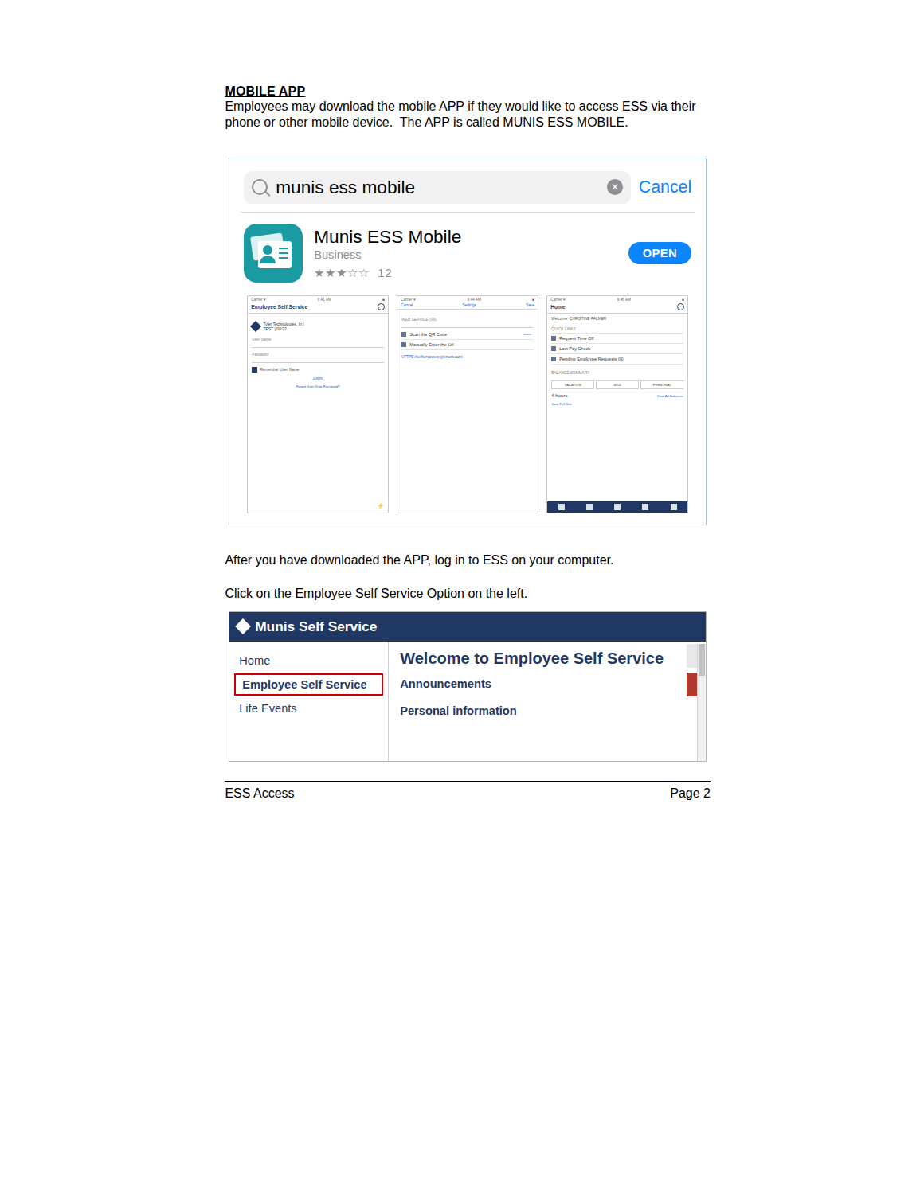MOBILE APP
Employees may download the mobile APP if they would like to access ESS via their phone or other mobile device. The APP is called MUNIS ESS MOBILE.
munis ess mobile ✕
Cancel
Munis ESS Mobile
Business
★★★☆☆ 12
OPEN
Carrier ▾9:41 AM■
Employee Self Service
Tyler Technologies, In |
TEST | 08/22
User Name
Password
Remember User Name
Login
Forgot User ID or Password?
⚡
Carrier ▾9:44 AM■
Cancel Settings Save
WEB SERVICE URL
Scan the QR Code more...
Manually Enter the Url
HTTPS://selfservicetest.tylertech.com/
Carrier ▾9:46 AM■
Home
Welcome CHRISTINE PALMER
QUICK LINKS
Request Time Off
Last Pay Check
Pending Employee Requests (0)
BALANCE SUMMARY
VACATION
SICK
PERSONAL
4 hours View All Balances
View Full Site
After you have downloaded the APP, log in to ESS on your computer.
Click on the Employee Self Service Option on the left.
Munis Self Service
Home
Employee Self Service
Life Events
Welcome to Employee Self Service
Announcements
Personal information
ESS Access Page 2